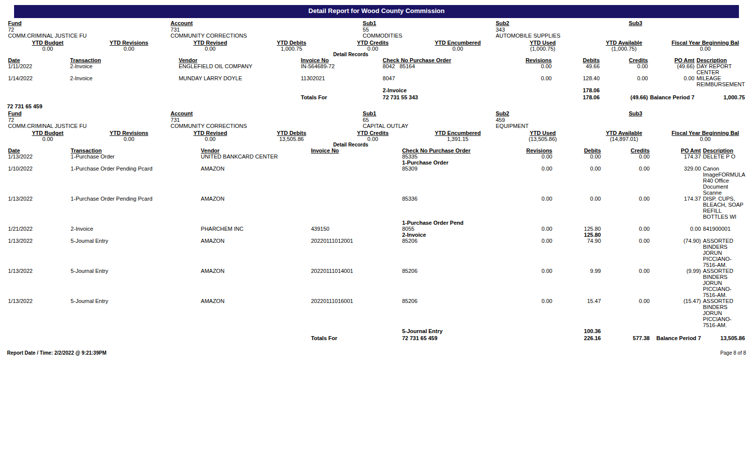Detail Report for Wood County Commission
| Fund | Account | Sub1 | Sub2 | Sub3 |
| 72 | 731 | 55 | 343 | |
| COMM.CRIMINAL JUSTICE FU | COMMUNITY CORRECTIONS | COMMODITIES | AUTOMOBILE SUPPLIES | |
| YTD Budget | YTD Revisions | YTD Revised | YTD Debits | YTD Credits | YTD Encumbered | YTD Used | YTD Available | Fiscal Year Beginning Bal |
| 0.00 | 0.00 | 0.00 | 1,000.75 | 0.00 | 0.00 | (1,000.75) | (1,000.75) | 0.00 |
| | Detail Records | |
| Date | Transaction | Vendor | Invoice No | Check No Purchase Order | Revisions | Debits | Credits | PO Amt | Description |
| 1/11/2022 | 2-Invoice | ENGLEFIELD OIL COMPANY | IN-564689-72 | 8042 85164 | 0.00 | 49.66 | 0.00 | (49.66) | DAY REPORT CENTER |
| 1/14/2022 | 2-Invoice | MUNDAY LARRY DOYLE | 11302021 | 8047 | 0.00 | 128.40 | 0.00 | 0.00 | MILEAGE REIMBURSEMENT |
| | 2-Invoice | | 178.06 | | | |
| | Totals For | 72 731 55 343 | | 178.06 | (49.66) | Balance Period 7 | 1,000.75 |
72 731 65 459
| Fund | Account | Sub1 | Sub2 | Sub3 |
| 72 | 731 | 65 | 459 | |
| COMM.CRIMINAL JUSTICE FU | COMMUNITY CORRECTIONS | CAPITAL OUTLAY | EQUIPMENT | |
| YTD Budget | YTD Revisions | YTD Revised | YTD Debits | YTD Credits | YTD Encumbered | YTD Used | YTD Available | Fiscal Year Beginning Bal |
| 0.00 | 0.00 | 0.00 | 13,505.86 | 0.00 | 1,391.15 | (13,505.86) | (14,897.01) | 0.00 |
| | Detail Records | |
| Date | Transaction | Vendor | Invoice No | Check No Purchase Order | Revisions | Debits | Credits | PO Amt | Description |
| 1/13/2022 | 1-Purchase Order | UNITED BANKCARD CENTER | | 85335 | 0.00 | 0.00 | 0.00 | 174.37 | DELETE P O |
| | 1-Purchase Order | |
| 1/10/2022 | 1-Purchase Order Pending Pcard | AMAZON | | 85309 | 0.00 | 0.00 | 0.00 | 329.00 | Canon ImageFORMULA R40 Office Document Scanne |
| 1/13/2022 | 1-Purchase Order Pending Pcard | AMAZON | | 85336 | 0.00 | 0.00 | 0.00 | 174.37 | DISP. CUPS, BLEACH, SOAP REFILL BOTTLES WI |
| | 1-Purchase Order Pend | |
| 1/21/2022 | 2-Invoice | PHARCHEM INC | 439150 | 8055 | 0.00 | 125.80 | 0.00 | 0.00 | 841900001 |
| | 2-Invoice | | 125.80 | |
| 1/13/2022 | 5-Journal Entry | AMAZON | 20220111012001 | 85206 | 0.00 | 74.90 | 0.00 | (74.90) | ASSORTED BINDERS JORUN PICCIANO-7516-AM. |
| 1/13/2022 | 5-Journal Entry | AMAZON | 20220111014001 | 85206 | 0.00 | 9.99 | 0.00 | (9.99) | ASSORTED BINDERS JORUN PICCIANO-7516-AM. |
| 1/13/2022 | 5-Journal Entry | AMAZON | 20220111016001 | 85206 | 0.00 | 15.47 | 0.00 | (15.47) | ASSORTED BINDERS JORUN PICCIANO-7516-AM. |
| | 5-Journal Entry | | 100.36 | |
| | Totals For | 72 731 65 459 | | 226.16 | 577.38 | Balance Period 7 | 13,505.86 |
Report Date / Time: 2/2/2022 @ 9:21:39PM Page 8 of 8